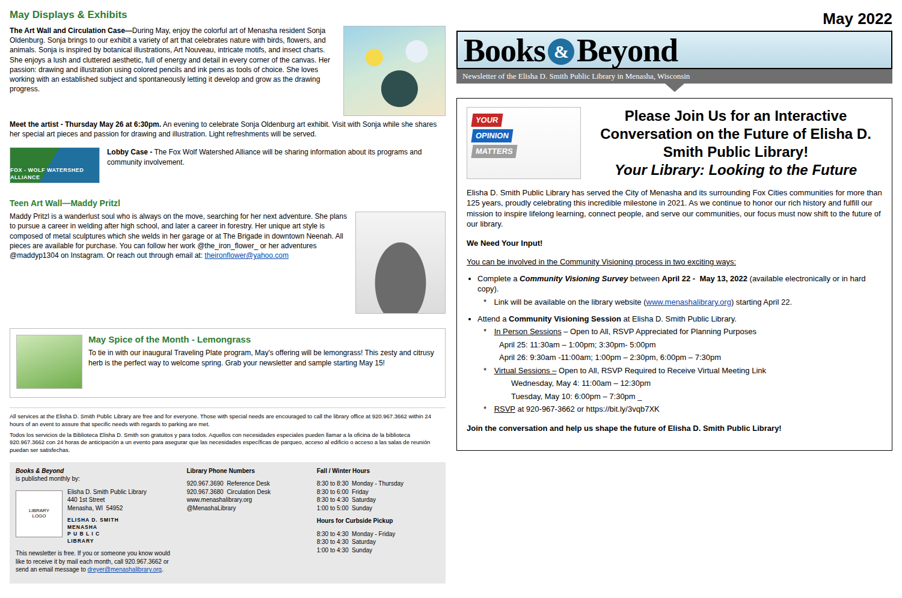May Displays & Exhibits
The Art Wall and Circulation Case—During May, enjoy the colorful art of Menasha resident Sonja Oldenburg. Sonja brings to our exhibit a variety of art that celebrates nature with birds, flowers, and animals. Sonja is inspired by botanical illustrations, Art Nouveau, intricate motifs, and insect charts. She enjoys a lush and cluttered aesthetic, full of energy and detail in every corner of the canvas. Her passion: drawing and illustration using colored pencils and ink pens as tools of choice. She loves working with an established subject and spontaneously letting it develop and grow as the drawing progress.
Meet the artist - Thursday May 26 at 6:30pm. An evening to celebrate Sonja Oldenburg art exhibit. Visit with Sonja while she shares her special art pieces and passion for drawing and illustration. Light refreshments will be served.
FOX - WOLF WATERSHED ALLIANCE
Lobby Case - The Fox Wolf Watershed Alliance will be sharing information about its programs and community involvement.
Teen Art Wall—Maddy Pritzl
Maddy Pritzl is a wanderlust soul who is always on the move, searching for her next adventure. She plans to pursue a career in welding after high school, and later a career in forestry. Her unique art style is composed of metal sculptures which she welds in her garage or at The Brigade in downtown Neenah. All pieces are available for purchase. You can follow her work @the_iron_flower_ or her adventures @maddyp1304 on Instagram. Or reach out through email at: theironflower@yahoo.com
May Spice of the Month - Lemongrass
To tie in with our inaugural Traveling Plate program, May's offering will be lemongrass! This zesty and citrusy herb is the perfect way to welcome spring. Grab your newsletter and sample starting May 15!
All services at the Elisha D. Smith Public Library are free and for everyone. Those with special needs are encouraged to call the library office at 920.967.3662 within 24 hours of an event to assure that specific needs with regards to parking are met.
Todos los servicios de la Biblioteca Elisha D. Smith son gratuitos y para todos. Aquellos con necesidades especiales pueden llamar a la oficina de la biblioteca 920.967.3662 con 24 horas de anticipación a un evento para asegurar que las necesidades específicas de parqueo, acceso al edificio o acceso a las salas de reunión puedan ser satisfechas.
Books & Beyond is published monthly by:
LIBRARY
LOGO
Elisha D. Smith Public Library
440 1st Street
Menasha, WI 54952
ELISHA D. SMITH
MENASHA
P U B L I C
LIBRARY
This newsletter is free. If you or someone you know would like to receive it by mail each month, call 920.967.3662 or send an email message to dreyer@menashalibrary.org.
Library Phone Numbers
920.967.3690 Reference Desk
920.967.3680 Circulation Desk
www.menashalibrary.org
@MenashaLibrary
Fall / Winter Hours
8:30 to 8:30 Monday - Thursday
8:30 to 6:00 Friday
8:30 to 4:30 Saturday
1:00 to 5:00 Sunday
Hours for Curbside Pickup
8:30 to 4:30 Monday - Friday
8:30 to 4:30 Saturday
1:00 to 4:30 Sunday
May 2022
Books&Beyond
Newsletter of the Elisha D. Smith Public Library in Menasha, Wisconsin
YOUR OPINION MATTERS
Please Join Us for an Interactive Conversation on the Future of Elisha D. Smith Public Library!
Your Library: Looking to the Future
Elisha D. Smith Public Library has served the City of Menasha and its surrounding Fox Cities communities for more than 125 years, proudly celebrating this incredible milestone in 2021. As we continue to honor our rich history and fulfill our mission to inspire lifelong learning, connect people, and serve our communities, our focus must now shift to the future of our library.
We Need Your Input!
You can be involved in the Community Visioning process in two exciting ways:
Complete a Community Visioning Survey between April 22 - May 13, 2022 (available electronically or in hard copy).
* Link will be available on the library website (www.menashalibrary.org) starting April 22.
Attend a Community Visioning Session at Elisha D. Smith Public Library.
* In Person Sessions – Open to All, RSVP Appreciated for Planning Purposes
April 25: 11:30am – 1:00pm; 3:30pm- 5:00pm
April 26: 9:30am -11:00am; 1:00pm – 2:30pm, 6:00pm – 7:30pm
* Virtual Sessions – Open to All, RSVP Required to Receive Virtual Meeting Link
Wednesday, May 4: 11:00am – 12:30pm
Tuesday, May 10: 6:00pm – 7:30pm _
* RSVP at 920-967-3662 or https://bit.ly/3vqb7XK
Join the conversation and help us shape the future of Elisha D. Smith Public Library!